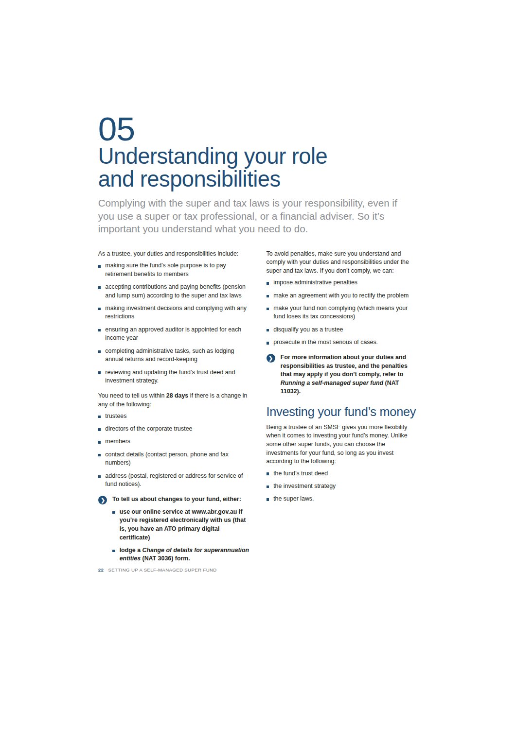05
Understanding your role
and responsibilities
Complying with the super and tax laws is your responsibility, even if you use a super or tax professional, or a financial adviser. So it’s important you understand what you need to do.
As a trustee, your duties and responsibilities include:
making sure the fund’s sole purpose is to pay retirement benefits to members
accepting contributions and paying benefits (pension and lump sum) according to the super and tax laws
making investment decisions and complying with any restrictions
ensuring an approved auditor is appointed for each income year
completing administrative tasks, such as lodging annual returns and record-keeping
reviewing and updating the fund’s trust deed and investment strategy.
You need to tell us within 28 days if there is a change in any of the following:
trustees
directors of the corporate trustee
members
contact details (contact person, phone and fax numbers)
address (postal, registered or address for service of fund notices).
❯ To tell us about changes to your fund, either:
use our online service at www.abr.gov.au if you’re registered electronically with us (that is, you have an ATO primary digital certificate)
lodge a Change of details for superannuation entities (NAT 3036) form.
To avoid penalties, make sure you understand and comply with your duties and responsibilities under the super and tax laws. If you don’t comply, we can:
impose administrative penalties
make an agreement with you to rectify the problem
make your fund non complying (which means your fund loses its tax concessions)
disqualify you as a trustee
prosecute in the most serious of cases.
❯ For more information about your duties and responsibilities as trustee, and the penalties that may apply if you don’t comply, refer to Running a self-managed super fund (NAT 11032).
Investing your fund’s money
Being a trustee of an SMSF gives you more flexibility when it comes to investing your fund’s money. Unlike some other super funds, you can choose the investments for your fund, so long as you invest according to the following:
the fund’s trust deed
the investment strategy
the super laws.
22 Setting up a self-managed super fund